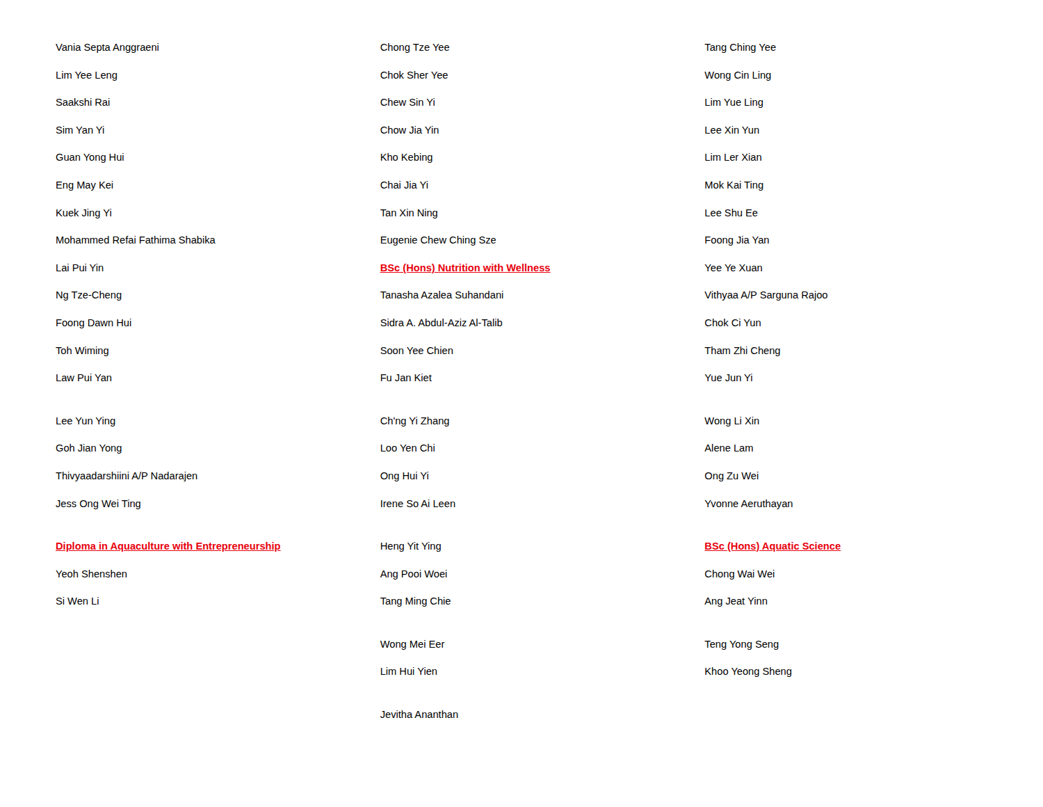Vania Septa Anggraeni
Lim Yee Leng
Saakshi Rai
Sim Yan Yi
Guan Yong Hui
Eng May Kei
Kuek Jing Yi
Mohammed Refai Fathima Shabika
Lai Pui Yin
Ng Tze-Cheng
Foong Dawn Hui
Toh Wiming
Law Pui Yan
Lee Yun Ying
Goh Jian Yong
Thivyaadarshiini A/P Nadarajen
Jess Ong Wei Ting
Diploma in Aquaculture with Entrepreneurship
Yeoh Shenshen
Si Wen Li
Chong Tze Yee
Chok Sher Yee
Chew Sin Yi
Chow Jia Yin
Kho Kebing
Chai Jia Yi
Tan Xin Ning
Eugenie Chew Ching Sze
BSc (Hons) Nutrition with Wellness
Tanasha Azalea Suhandani
Sidra A. Abdul-Aziz Al-Talib
Soon Yee Chien
Fu Jan Kiet
Ch'ng Yi Zhang
Loo Yen Chi
Ong Hui Yi
Irene So Ai Leen
Heng Yit Ying
Ang Pooi Woei
Tang Ming Chie
Wong Mei Eer
Lim Hui Yien
Jevitha Ananthan
Tang Ching Yee
Wong Cin Ling
Lim Yue Ling
Lee Xin Yun
Lim Ler Xian
Mok Kai Ting
Lee Shu Ee
Foong Jia Yan
Yee Ye Xuan
Vithyaa A/P Sarguna Rajoo
Chok Ci Yun
Tham Zhi Cheng
Yue Jun Yi
Wong Li Xin
Alene Lam
Ong Zu Wei
Yvonne Aeruthayan
BSc (Hons) Aquatic Science
Chong Wai Wei
Ang Jeat Yinn
Teng Yong Seng
Khoo Yeong Sheng